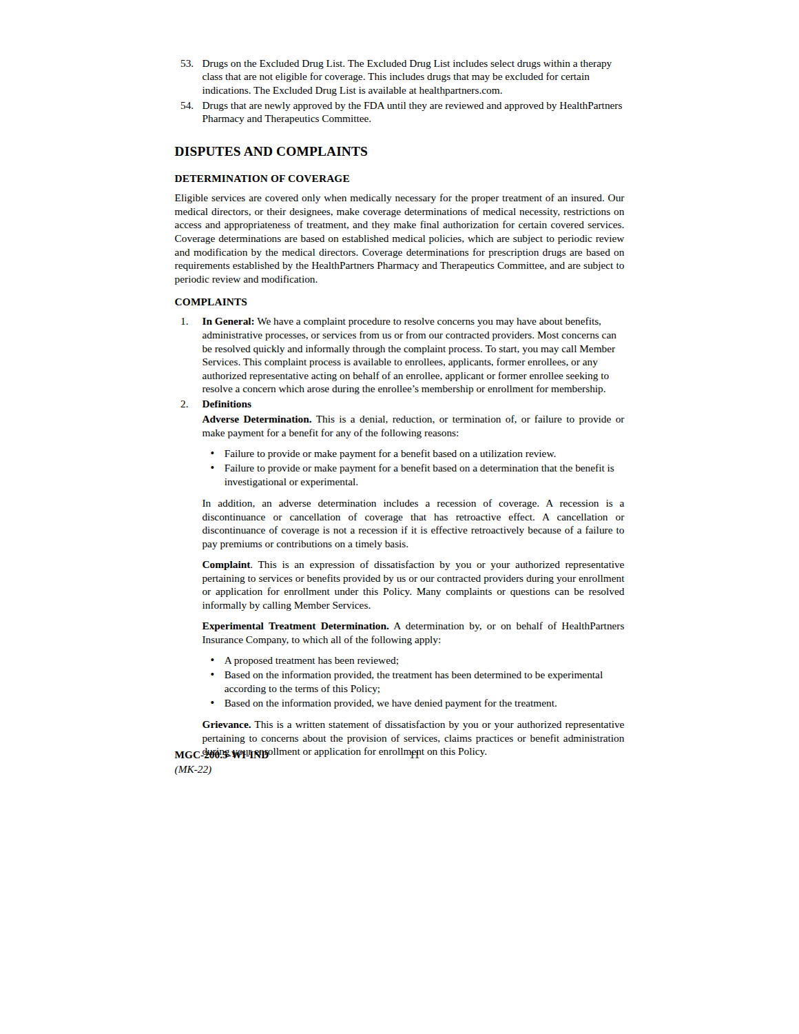53. Drugs on the Excluded Drug List. The Excluded Drug List includes select drugs within a therapy class that are not eligible for coverage. This includes drugs that may be excluded for certain indications. The Excluded Drug List is available at healthpartners.com.
54. Drugs that are newly approved by the FDA until they are reviewed and approved by HealthPartners Pharmacy and Therapeutics Committee.
DISPUTES AND COMPLAINTS
DETERMINATION OF COVERAGE
Eligible services are covered only when medically necessary for the proper treatment of an insured. Our medical directors, or their designees, make coverage determinations of medical necessity, restrictions on access and appropriateness of treatment, and they make final authorization for certain covered services. Coverage determinations are based on established medical policies, which are subject to periodic review and modification by the medical directors. Coverage determinations for prescription drugs are based on requirements established by the HealthPartners Pharmacy and Therapeutics Committee, and are subject to periodic review and modification.
COMPLAINTS
1. In General: We have a complaint procedure to resolve concerns you may have about benefits, administrative processes, or services from us or from our contracted providers. Most concerns can be resolved quickly and informally through the complaint process. To start, you may call Member Services. This complaint process is available to enrollees, applicants, former enrollees, or any authorized representative acting on behalf of an enrollee, applicant or former enrollee seeking to resolve a concern which arose during the enrollee’s membership or enrollment for membership.
2. Definitions
Adverse Determination. This is a denial, reduction, or termination of, or failure to provide or make payment for a benefit for any of the following reasons:
Failure to provide or make payment for a benefit based on a utilization review.
Failure to provide or make payment for a benefit based on a determination that the benefit is investigational or experimental.
In addition, an adverse determination includes a recession of coverage. A recession is a discontinuance or cancellation of coverage that has retroactive effect. A cancellation or discontinuance of coverage is not a recession if it is effective retroactively because of a failure to pay premiums or contributions on a timely basis.
Complaint. This is an expression of dissatisfaction by you or your authorized representative pertaining to services or benefits provided by us or our contracted providers during your enrollment or application for enrollment under this Policy. Many complaints or questions can be resolved informally by calling Member Services.
Experimental Treatment Determination. A determination by, or on behalf of HealthPartners Insurance Company, to which all of the following apply:
A proposed treatment has been reviewed;
Based on the information provided, the treatment has been determined to be experimental according to the terms of this Policy;
Based on the information provided, we have denied payment for the treatment.
Grievance. This is a written statement of dissatisfaction by you or your authorized representative pertaining to concerns about the provision of services, claims practices or benefit administration during your enrollment or application for enrollment on this Policy.
MGC-200.5-WI-IND 11 (MK-22)